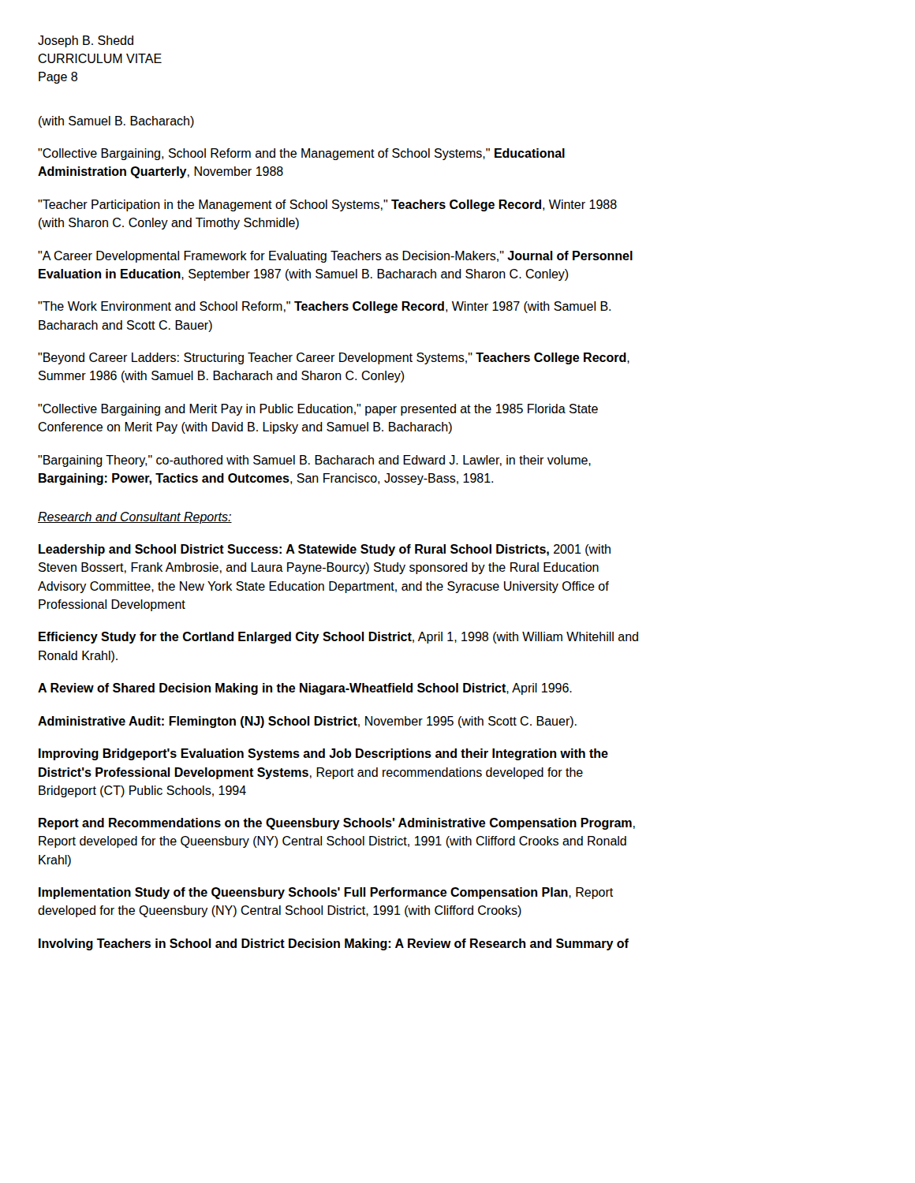Joseph B. Shedd
CURRICULUM VITAE
Page 8
(with Samuel B. Bacharach)
"Collective Bargaining, School Reform and the Management of School Systems," Educational Administration Quarterly, November 1988
"Teacher Participation in the Management of School Systems," Teachers College Record, Winter 1988 (with Sharon C. Conley and Timothy Schmidle)
"A Career Developmental Framework for Evaluating Teachers as Decision-Makers," Journal of Personnel Evaluation in Education, September 1987 (with Samuel B. Bacharach and Sharon C. Conley)
"The Work Environment and School Reform," Teachers College Record, Winter 1987 (with Samuel B. Bacharach and Scott C. Bauer)
"Beyond Career Ladders: Structuring Teacher Career Development Systems," Teachers College Record, Summer 1986 (with Samuel B. Bacharach and Sharon C. Conley)
"Collective Bargaining and Merit Pay in Public Education," paper presented at the 1985 Florida State Conference on Merit Pay (with David B. Lipsky and Samuel B. Bacharach)
"Bargaining Theory," co-authored with Samuel B. Bacharach and Edward J. Lawler, in their volume, Bargaining: Power, Tactics and Outcomes, San Francisco, Jossey-Bass, 1981.
Research and Consultant Reports:
Leadership and School District Success: A Statewide Study of Rural School Districts, 2001 (with Steven Bossert, Frank Ambrosie, and Laura Payne-Bourcy) Study sponsored by the Rural Education Advisory Committee, the New York State Education Department, and the Syracuse University Office of Professional Development
Efficiency Study for the Cortland Enlarged City School District, April 1, 1998 (with William Whitehill and Ronald Krahl).
A Review of Shared Decision Making in the Niagara-Wheatfield School District, April 1996.
Administrative Audit: Flemington (NJ) School District, November 1995 (with Scott C. Bauer).
Improving Bridgeport's Evaluation Systems and Job Descriptions and their Integration with the District's Professional Development Systems, Report and recommendations developed for the Bridgeport (CT) Public Schools, 1994
Report and Recommendations on the Queensbury Schools' Administrative Compensation Program, Report developed for the Queensbury (NY) Central School District, 1991 (with Clifford Crooks and Ronald Krahl)
Implementation Study of the Queensbury Schools' Full Performance Compensation Plan, Report developed for the Queensbury (NY) Central School District, 1991 (with Clifford Crooks)
Involving Teachers in School and District Decision Making: A Review of Research and Summary of